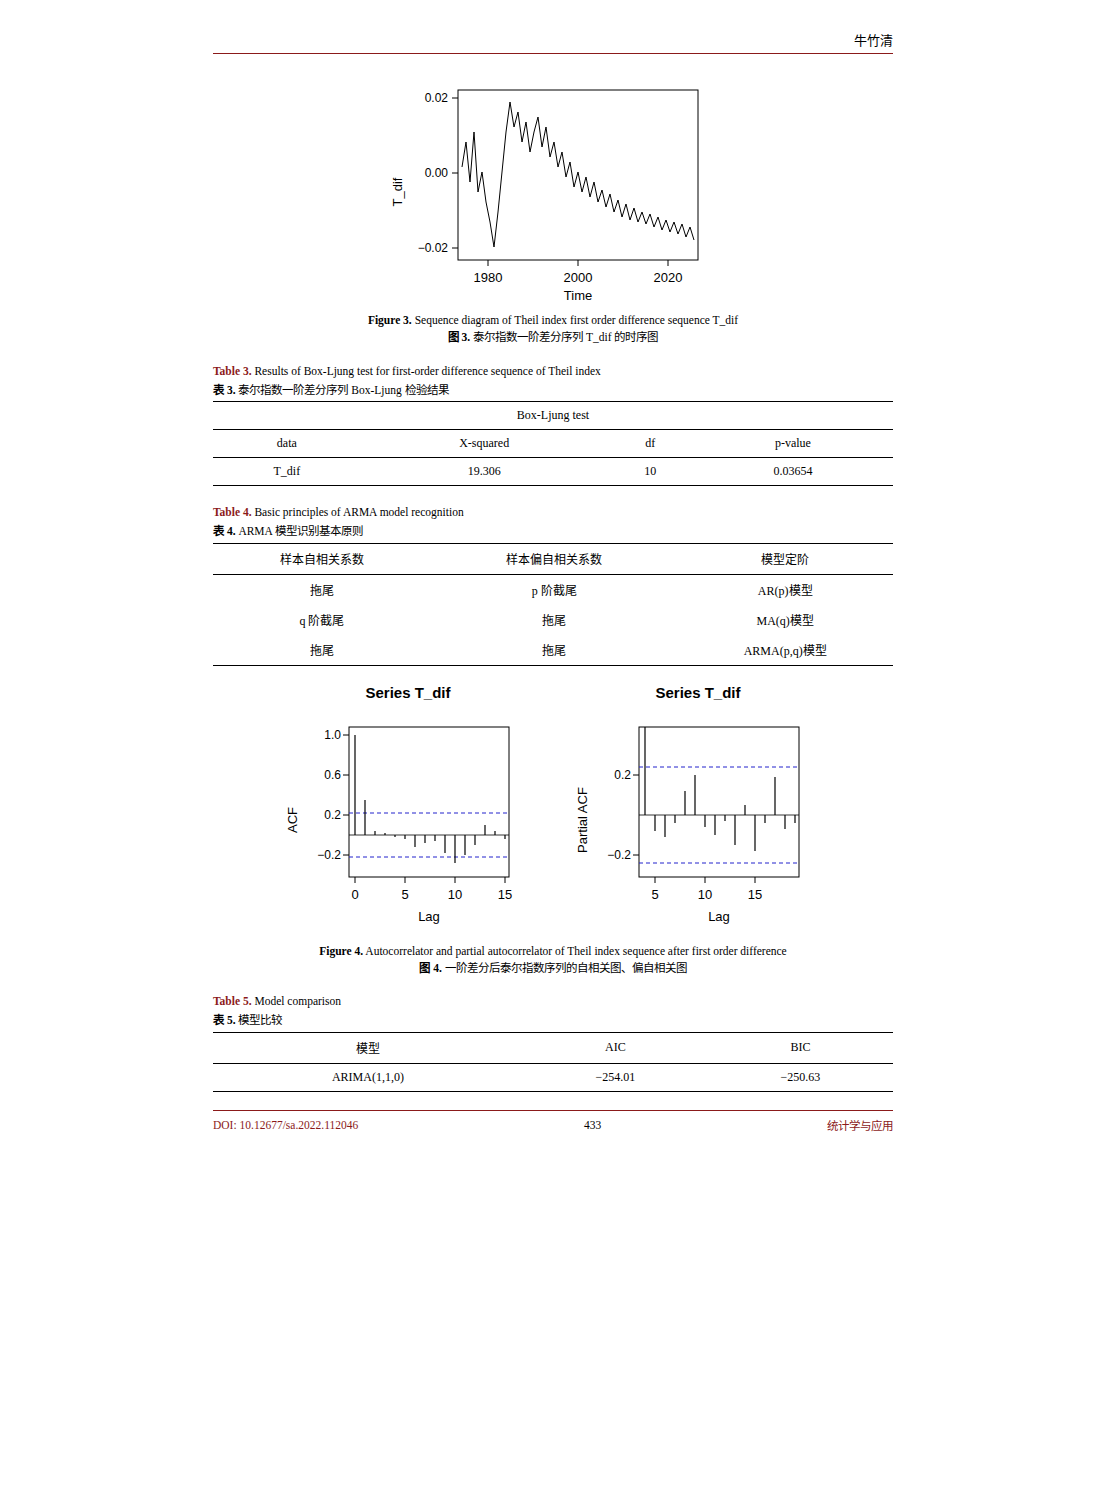牛竹清
T_dif 0.02 0.00 −0.02 1980 2000 2020 Time
Figure 3. Sequence diagram of Theil index first order difference sequence T_dif
图 3. 泰尔指数一阶差分序列 T_dif 的时序图
Table 3. Results of Box-Ljung test for first-order difference sequence of Theil index
表 3. 泰尔指数一阶差分序列 Box-Ljung 检验结果
| Box-Ljung test |
| --- |
| data | X-squared | df | p-value |
| T_dif | 19.306 | 10 | 0.03654 |
Table 4. Basic principles of ARMA model recognition
表 4. ARMA 模型识别基本原则
| 样本自相关系数 | 样本偏自相关系数 | 模型定阶 |
| --- | --- | --- |
| 拖尾 | p 阶截尾 | AR(p)模型 |
| q 阶截尾 | 拖尾 | MA(q)模型 |
| 拖尾 | 拖尾 | ARMA(p,q)模型 |
Series T_dif
ACF 1.0 0.6 0.2 −0.2 0 5 10 15 Lag
Series T_dif
Partial ACF 0.2 −0.2 5 10 15 Lag
Figure 4. Autocorrelator and partial autocorrelator of Theil index sequence after first order difference
图 4. 一阶差分后泰尔指数序列的自相关图、偏自相关图
Table 5. Model comparison
表 5. 模型比较
| 模型 | AIC | BIC |
| --- | --- | --- |
| ARIMA(1,1,0) | −254.01 | −250.63 |
DOI: 10.12677/sa.2022.112046
433
统计学与应用